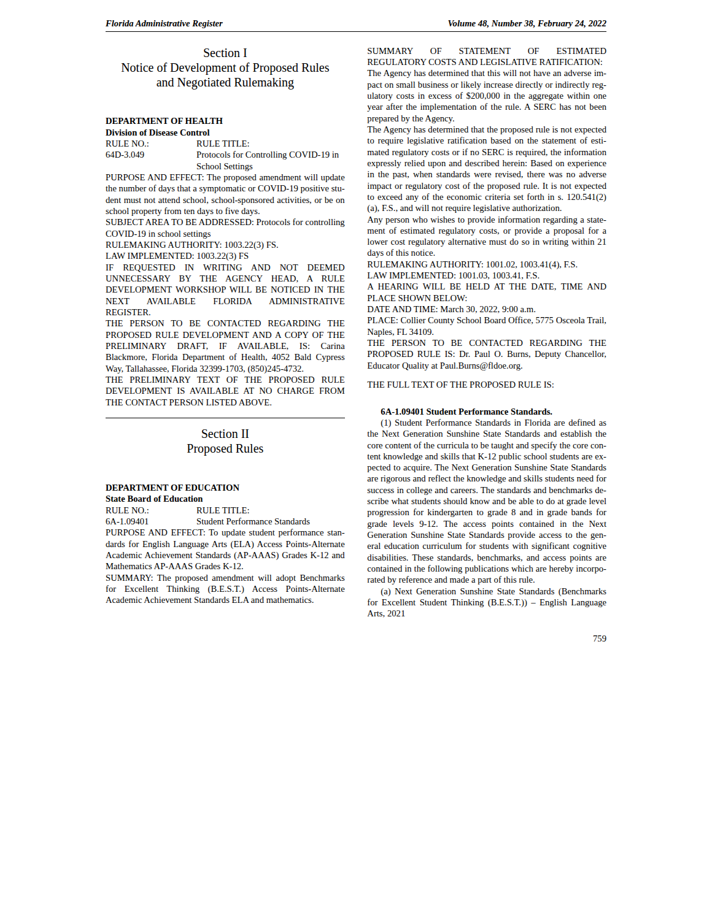Florida Administrative Register Volume 48, Number 38, February 24, 2022
Section I
Notice of Development of Proposed Rules
and Negotiated Rulemaking
Department of Health
Division of Disease Control
| RULE NO.: | RULE TITLE: |
| 64D-3.049 | Protocols for Controlling COVID-19 in School Settings |
Purpose and Effect: The proposed amendment will update the number of days that a symptomatic or COVID-19 positive student must not attend school, school-sponsored activities, or be on school property from ten days to five days.
Subject Area to be Addressed: Protocols for controlling COVID-19 in school settings
Rulemaking Authority: 1003.22(3) FS.
Law Implemented: 1003.22(3) FS
If requested in writing and not deemed unnecessary by the agency head, a rule development workshop will be noticed in the next available Florida Administrative Register.
The person to be contacted regarding the proposed rule development and a copy of the preliminary draft, if available, is: Carina Blackmore, Florida Department of Health, 4052 Bald Cypress Way, Tallahassee, Florida 32399-1703, (850)245-4732.
The preliminary text of the proposed rule development is available at no charge from the contact person listed above.
Section II
Proposed Rules
Department of Education
State Board of Education
| RULE NO.: | RULE TITLE: |
| 6A-1.09401 | Student Performance Standards |
Purpose and Effect: To update student performance standards for English Language Arts (ELA) Access Points-Alternate Academic Achievement Standards (AP-AAAS) Grades K-12 and Mathematics AP-AAAS Grades K-12.
Summary: The proposed amendment will adopt Benchmarks for Excellent Thinking (B.E.S.T.) Access Points-Alternate Academic Achievement Standards ELA and mathematics.
Summary of Statement of Estimated Regulatory Costs and Legislative Ratification:
The Agency has determined that this will not have an adverse impact on small business or likely increase directly or indirectly regulatory costs in excess of $200,000 in the aggregate within one year after the implementation of the rule. A SERC has not been prepared by the Agency.
The Agency has determined that the proposed rule is not expected to require legislative ratification based on the statement of estimated regulatory costs or if no SERC is required, the information expressly relied upon and described herein: Based on experience in the past, when standards were revised, there was no adverse impact or regulatory cost of the proposed rule. It is not expected to exceed any of the economic criteria set forth in s. 120.541(2)(a), F.S., and will not require legislative authorization.
Any person who wishes to provide information regarding a statement of estimated regulatory costs, or provide a proposal for a lower cost regulatory alternative must do so in writing within 21 days of this notice.
Rulemaking Authority: 1001.02, 1003.41(4), F.S.
Law Implemented: 1001.03, 1003.41, F.S.
A hearing will be held at the date, time and place shown below:
Date and Time: March 30, 2022, 9:00 a.m.
Place: Collier County School Board Office, 5775 Osceola Trail, Naples, FL 34109.
The person to be contacted regarding the proposed rule is: Dr. Paul O. Burns, Deputy Chancellor, Educator Quality at Paul.Burns@fldoe.org.
The full text of the proposed rule is:
6A-1.09401 Student Performance Standards.
(1) Student Performance Standards in Florida are defined as the Next Generation Sunshine State Standards and establish the core content of the curricula to be taught and specify the core content knowledge and skills that K-12 public school students are expected to acquire. The Next Generation Sunshine State Standards are rigorous and reflect the knowledge and skills students need for success in college and careers. The standards and benchmarks describe what students should know and be able to do at grade level progression for kindergarten to grade 8 and in grade bands for grade levels 9-12. The access points contained in the Next Generation Sunshine State Standards provide access to the general education curriculum for students with significant cognitive disabilities. These standards, benchmarks, and access points are contained in the following publications which are hereby incorporated by reference and made a part of this rule.
(a) Next Generation Sunshine State Standards (Benchmarks for Excellent Student Thinking (B.E.S.T.)) – English Language Arts, 2021
759